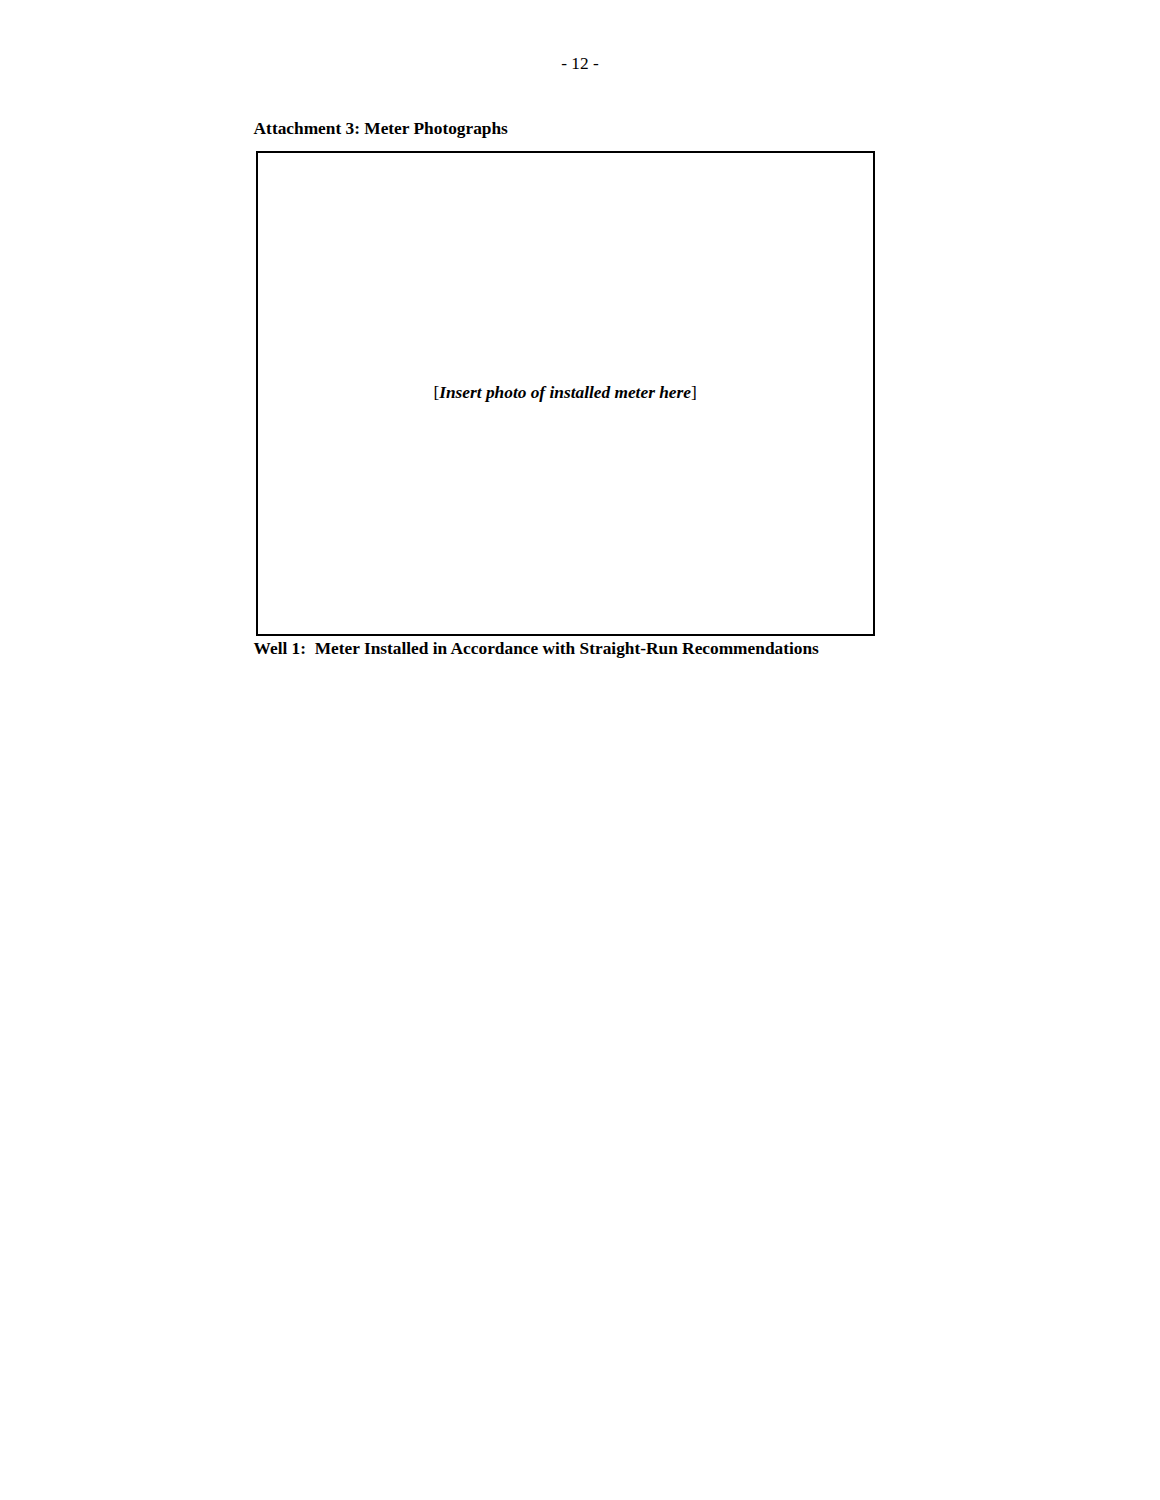- 12 -
Attachment 3: Meter Photographs
[Insert photo of installed meter here]
Well 1: Meter Installed in Accordance with Straight-Run Recommendations